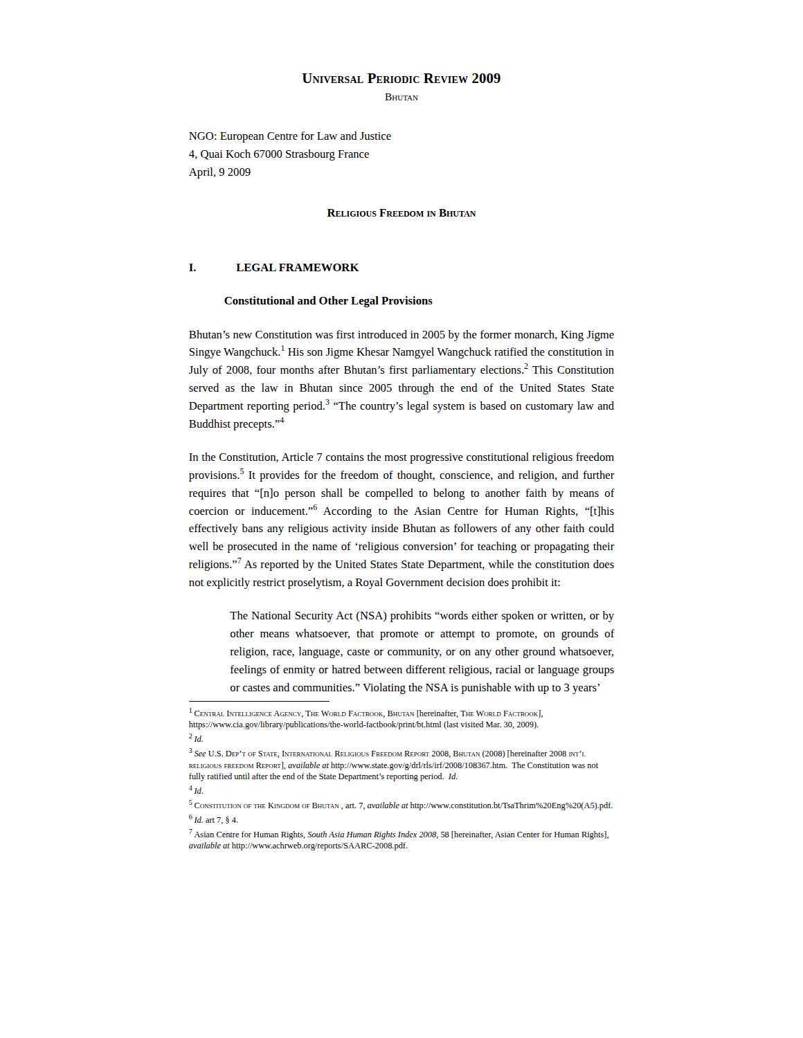Universal Periodic Review 2009
Bhutan
NGO: European Centre for Law and Justice
4, Quai Koch 67000 Strasbourg France
April, 9 2009
Religious Freedom in Bhutan
I. LEGAL FRAMEWORK
Constitutional and Other Legal Provisions
Bhutan’s new Constitution was first introduced in 2005 by the former monarch, King Jigme Singye Wangchuck.1 His son Jigme Khesar Namgyel Wangchuck ratified the constitution in July of 2008, four months after Bhutan’s first parliamentary elections.2 This Constitution served as the law in Bhutan since 2005 through the end of the United States State Department reporting period.3 “The country’s legal system is based on customary law and Buddhist precepts.”4
In the Constitution, Article 7 contains the most progressive constitutional religious freedom provisions.5 It provides for the freedom of thought, conscience, and religion, and further requires that “[n]o person shall be compelled to belong to another faith by means of coercion or inducement.”6 According to the Asian Centre for Human Rights, “[t]his effectively bans any religious activity inside Bhutan as followers of any other faith could well be prosecuted in the name of ‘religious conversion’ for teaching or propagating their religions.”7 As reported by the United States State Department, while the constitution does not explicitly restrict proselytism, a Royal Government decision does prohibit it:
The National Security Act (NSA) prohibits “words either spoken or written, or by other means whatsoever, that promote or attempt to promote, on grounds of religion, race, language, caste or community, or on any other ground whatsoever, feelings of enmity or hatred between different religious, racial or language groups or castes and communities.” Violating the NSA is punishable with up to 3 years’
1 Central Intelligence Agency, The World Factbook, Bhutan [hereinafter, The World Factbook], https://www.cia.gov/library/publications/the-world-factbook/print/bt.html (last visited Mar. 30, 2009).
2 Id.
3 See U.S. Dep’t of State, International Religious Freedom Report 2008, Bhutan (2008) [hereinafter 2008 int’l religious freedom Report], available at http://www.state.gov/g/drl/rls/irf/2008/108367.htm. The Constitution was not fully ratified until after the end of the State Department’s reporting period. Id.
4 Id.
5 Constitution of the Kingdom of Bhutan , art. 7, available at http://www.constitution.bt/TsaThrim%20Eng%20(A5).pdf.
6 Id. art 7, § 4.
7 Asian Centre for Human Rights, South Asia Human Rights Index 2008, 58 [hereinafter, Asian Center for Human Rights], available at http://www.achrweb.org/reports/SAARC-2008.pdf.